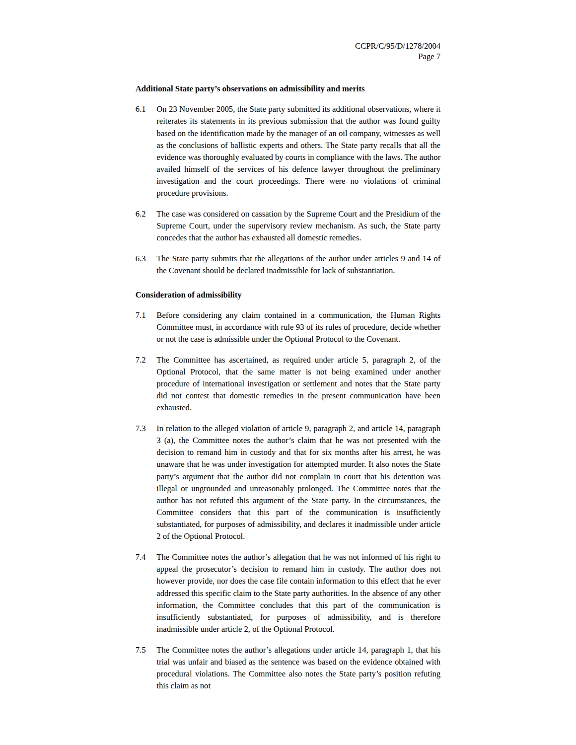CCPR/C/95/D/1278/2004 Page 7
Additional State party’s observations on admissibility and merits
6.1 On 23 November 2005, the State party submitted its additional observations, where it reiterates its statements in its previous submission that the author was found guilty based on the identification made by the manager of an oil company, witnesses as well as the conclusions of ballistic experts and others. The State party recalls that all the evidence was thoroughly evaluated by courts in compliance with the laws. The author availed himself of the services of his defence lawyer throughout the preliminary investigation and the court proceedings. There were no violations of criminal procedure provisions.
6.2 The case was considered on cassation by the Supreme Court and the Presidium of the Supreme Court, under the supervisory review mechanism. As such, the State party concedes that the author has exhausted all domestic remedies.
6.3 The State party submits that the allegations of the author under articles 9 and 14 of the Covenant should be declared inadmissible for lack of substantiation.
Consideration of admissibility
7.1 Before considering any claim contained in a communication, the Human Rights Committee must, in accordance with rule 93 of its rules of procedure, decide whether or not the case is admissible under the Optional Protocol to the Covenant.
7.2 The Committee has ascertained, as required under article 5, paragraph 2, of the Optional Protocol, that the same matter is not being examined under another procedure of international investigation or settlement and notes that the State party did not contest that domestic remedies in the present communication have been exhausted.
7.3 In relation to the alleged violation of article 9, paragraph 2, and article 14, paragraph 3 (a), the Committee notes the author’s claim that he was not presented with the decision to remand him in custody and that for six months after his arrest, he was unaware that he was under investigation for attempted murder. It also notes the State party’s argument that the author did not complain in court that his detention was illegal or ungrounded and unreasonably prolonged. The Committee notes that the author has not refuted this argument of the State party. In the circumstances, the Committee considers that this part of the communication is insufficiently substantiated, for purposes of admissibility, and declares it inadmissible under article 2 of the Optional Protocol.
7.4 The Committee notes the author’s allegation that he was not informed of his right to appeal the prosecutor’s decision to remand him in custody. The author does not however provide, nor does the case file contain information to this effect that he ever addressed this specific claim to the State party authorities. In the absence of any other information, the Committee concludes that this part of the communication is insufficiently substantiated, for purposes of admissibility, and is therefore inadmissible under article 2, of the Optional Protocol.
7.5 The Committee notes the author’s allegations under article 14, paragraph 1, that his trial was unfair and biased as the sentence was based on the evidence obtained with procedural violations. The Committee also notes the State party’s position refuting this claim as not